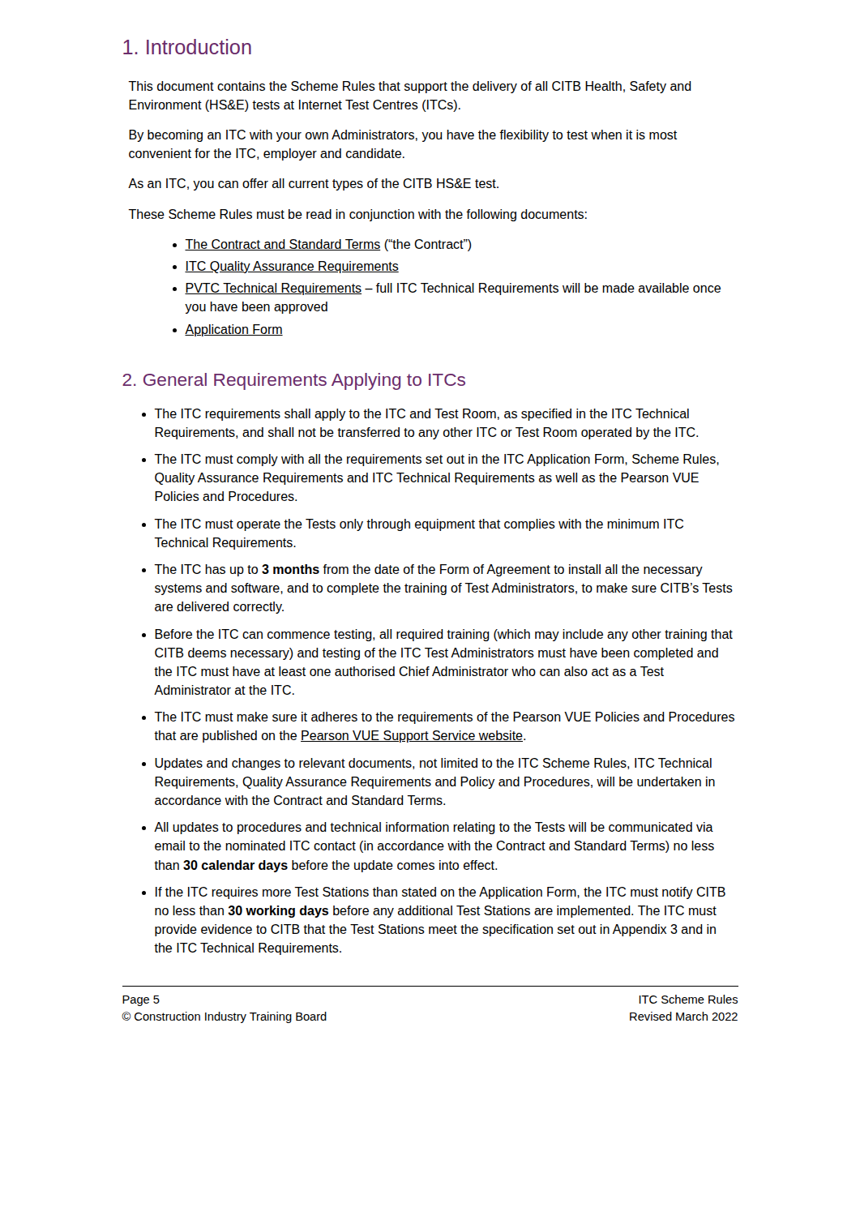1. Introduction
This document contains the Scheme Rules that support the delivery of all CITB Health, Safety and Environment (HS&E) tests at Internet Test Centres (ITCs).
By becoming an ITC with your own Administrators, you have the flexibility to test when it is most convenient for the ITC, employer and candidate.
As an ITC, you can offer all current types of the CITB HS&E test.
These Scheme Rules must be read in conjunction with the following documents:
The Contract and Standard Terms (“the Contract”)
ITC Quality Assurance Requirements
PVTC Technical Requirements – full ITC Technical Requirements will be made available once you have been approved
Application Form
2. General Requirements Applying to ITCs
The ITC requirements shall apply to the ITC and Test Room, as specified in the ITC Technical Requirements, and shall not be transferred to any other ITC or Test Room operated by the ITC.
The ITC must comply with all the requirements set out in the ITC Application Form, Scheme Rules, Quality Assurance Requirements and ITC Technical Requirements as well as the Pearson VUE Policies and Procedures.
The ITC must operate the Tests only through equipment that complies with the minimum ITC Technical Requirements.
The ITC has up to 3 months from the date of the Form of Agreement to install all the necessary systems and software, and to complete the training of Test Administrators, to make sure CITB’s Tests are delivered correctly.
Before the ITC can commence testing, all required training (which may include any other training that CITB deems necessary) and testing of the ITC Test Administrators must have been completed and the ITC must have at least one authorised Chief Administrator who can also act as a Test Administrator at the ITC.
The ITC must make sure it adheres to the requirements of the Pearson VUE Policies and Procedures that are published on the Pearson VUE Support Service website.
Updates and changes to relevant documents, not limited to the ITC Scheme Rules, ITC Technical Requirements, Quality Assurance Requirements and Policy and Procedures, will be undertaken in accordance with the Contract and Standard Terms.
All updates to procedures and technical information relating to the Tests will be communicated via email to the nominated ITC contact (in accordance with the Contract and Standard Terms) no less than 30 calendar days before the update comes into effect.
If the ITC requires more Test Stations than stated on the Application Form, the ITC must notify CITB no less than 30 working days before any additional Test Stations are implemented. The ITC must provide evidence to CITB that the Test Stations meet the specification set out in Appendix 3 and in the ITC Technical Requirements.
Page 5
ITC Scheme Rules
© Construction Industry Training Board
Revised March 2022